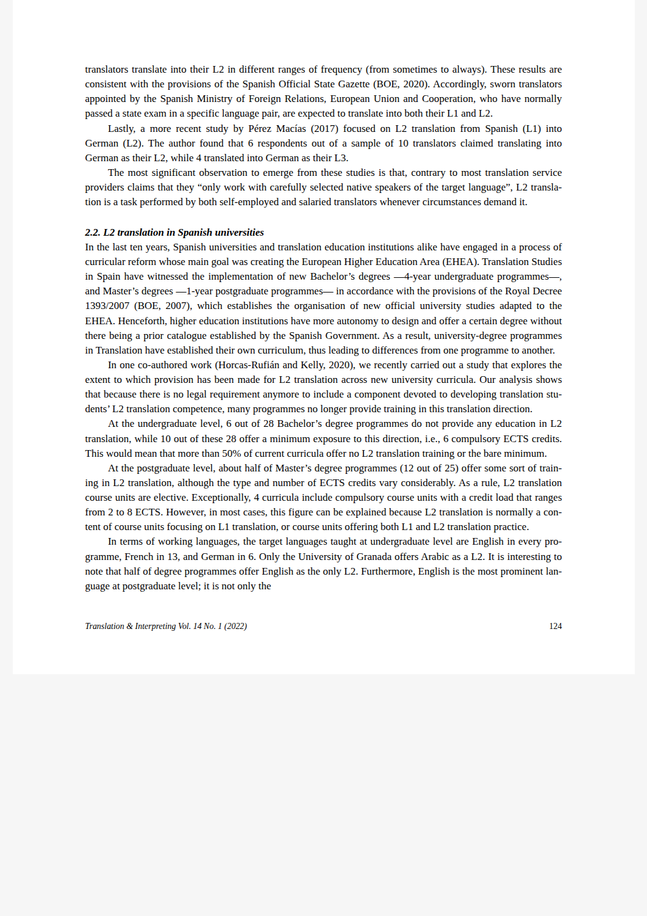translators translate into their L2 in different ranges of frequency (from sometimes to always). These results are consistent with the provisions of the Spanish Official State Gazette (BOE, 2020). Accordingly, sworn translators appointed by the Spanish Ministry of Foreign Relations, European Union and Cooperation, who have normally passed a state exam in a specific language pair, are expected to translate into both their L1 and L2.
Lastly, a more recent study by Pérez Macías (2017) focused on L2 translation from Spanish (L1) into German (L2). The author found that 6 respondents out of a sample of 10 translators claimed translating into German as their L2, while 4 translated into German as their L3.
The most significant observation to emerge from these studies is that, contrary to most translation service providers claims that they “only work with carefully selected native speakers of the target language”, L2 translation is a task performed by both self-employed and salaried translators whenever circumstances demand it.
2.2. L2 translation in Spanish universities
In the last ten years, Spanish universities and translation education institutions alike have engaged in a process of curricular reform whose main goal was creating the European Higher Education Area (EHEA). Translation Studies in Spain have witnessed the implementation of new Bachelor’s degrees —4-year undergraduate programmes—, and Master’s degrees —1-year postgraduate programmes— in accordance with the provisions of the Royal Decree 1393/2007 (BOE, 2007), which establishes the organisation of new official university studies adapted to the EHEA. Henceforth, higher education institutions have more autonomy to design and offer a certain degree without there being a prior catalogue established by the Spanish Government. As a result, university-degree programmes in Translation have established their own curriculum, thus leading to differences from one programme to another.
In one co-authored work (Horcas-Rufián and Kelly, 2020), we recently carried out a study that explores the extent to which provision has been made for L2 translation across new university curricula. Our analysis shows that because there is no legal requirement anymore to include a component devoted to developing translation students’ L2 translation competence, many programmes no longer provide training in this translation direction.
At the undergraduate level, 6 out of 28 Bachelor’s degree programmes do not provide any education in L2 translation, while 10 out of these 28 offer a minimum exposure to this direction, i.e., 6 compulsory ECTS credits. This would mean that more than 50% of current curricula offer no L2 translation training or the bare minimum.
At the postgraduate level, about half of Master’s degree programmes (12 out of 25) offer some sort of training in L2 translation, although the type and number of ECTS credits vary considerably. As a rule, L2 translation course units are elective. Exceptionally, 4 curricula include compulsory course units with a credit load that ranges from 2 to 8 ECTS. However, in most cases, this figure can be explained because L2 translation is normally a content of course units focusing on L1 translation, or course units offering both L1 and L2 translation practice.
In terms of working languages, the target languages taught at undergraduate level are English in every programme, French in 13, and German in 6. Only the University of Granada offers Arabic as a L2. It is interesting to note that half of degree programmes offer English as the only L2. Furthermore, English is the most prominent language at postgraduate level; it is not only the
Translation & Interpreting Vol. 14 No. 1 (2022) 124